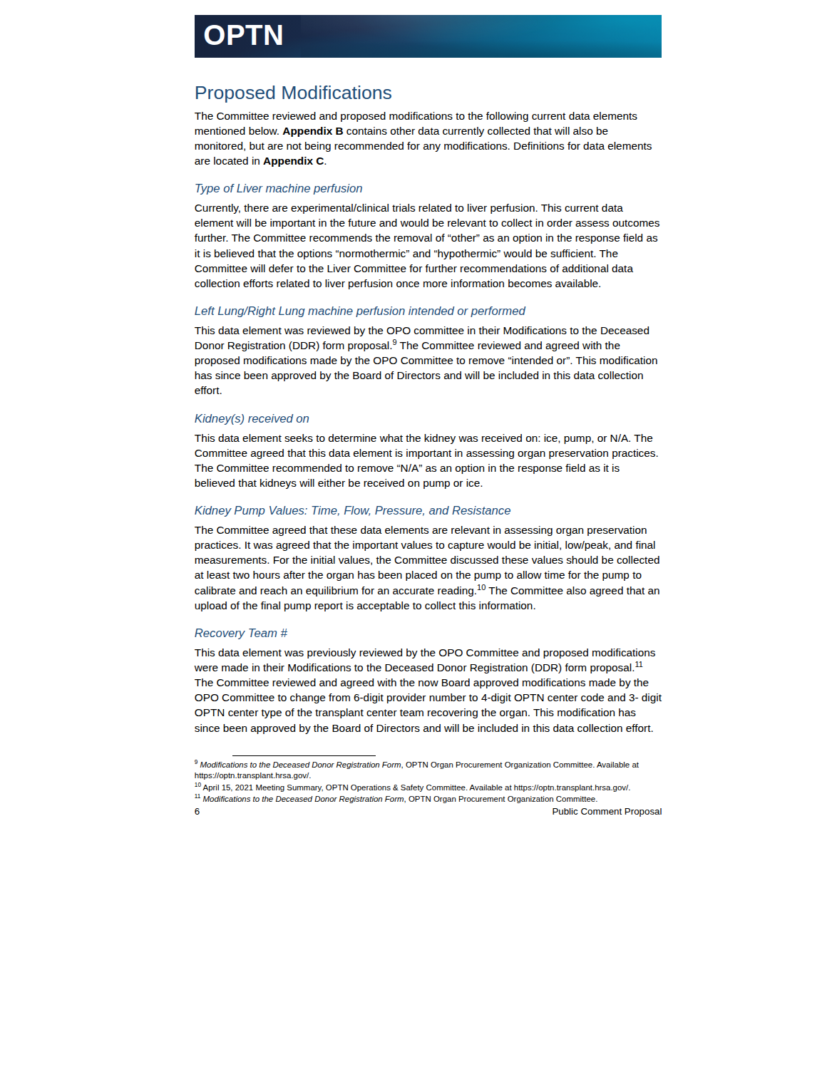OPTN
Proposed Modifications
The Committee reviewed and proposed modifications to the following current data elements mentioned below. Appendix B contains other data currently collected that will also be monitored, but are not being recommended for any modifications. Definitions for data elements are located in Appendix C.
Type of Liver machine perfusion
Currently, there are experimental/clinical trials related to liver perfusion. This current data element will be important in the future and would be relevant to collect in order assess outcomes further. The Committee recommends the removal of “other” as an option in the response field as it is believed that the options “normothermic” and “hypothermic” would be sufficient. The Committee will defer to the Liver Committee for further recommendations of additional data collection efforts related to liver perfusion once more information becomes available.
Left Lung/Right Lung machine perfusion intended or performed
This data element was reviewed by the OPO committee in their Modifications to the Deceased Donor Registration (DDR) form proposal.9 The Committee reviewed and agreed with the proposed modifications made by the OPO Committee to remove “intended or”. This modification has since been approved by the Board of Directors and will be included in this data collection effort.
Kidney(s) received on
This data element seeks to determine what the kidney was received on: ice, pump, or N/A. The Committee agreed that this data element is important in assessing organ preservation practices. The Committee recommended to remove “N/A” as an option in the response field as it is believed that kidneys will either be received on pump or ice.
Kidney Pump Values: Time, Flow, Pressure, and Resistance
The Committee agreed that these data elements are relevant in assessing organ preservation practices. It was agreed that the important values to capture would be initial, low/peak, and final measurements. For the initial values, the Committee discussed these values should be collected at least two hours after the organ has been placed on the pump to allow time for the pump to calibrate and reach an equilibrium for an accurate reading.10 The Committee also agreed that an upload of the final pump report is acceptable to collect this information.
Recovery Team #
This data element was previously reviewed by the OPO Committee and proposed modifications were made in their Modifications to the Deceased Donor Registration (DDR) form proposal.11 The Committee reviewed and agreed with the now Board approved modifications made by the OPO Committee to change from 6-digit provider number to 4-digit OPTN center code and 3- digit OPTN center type of the transplant center team recovering the organ. This modification has since been approved by the Board of Directors and will be included in this data collection effort.
9 Modifications to the Deceased Donor Registration Form, OPTN Organ Procurement Organization Committee. Available at https://optn.transplant.hrsa.gov/.
10 April 15, 2021 Meeting Summary, OPTN Operations & Safety Committee. Available at https://optn.transplant.hrsa.gov/.
11 Modifications to the Deceased Donor Registration Form, OPTN Organ Procurement Organization Committee.
6 Public Comment Proposal